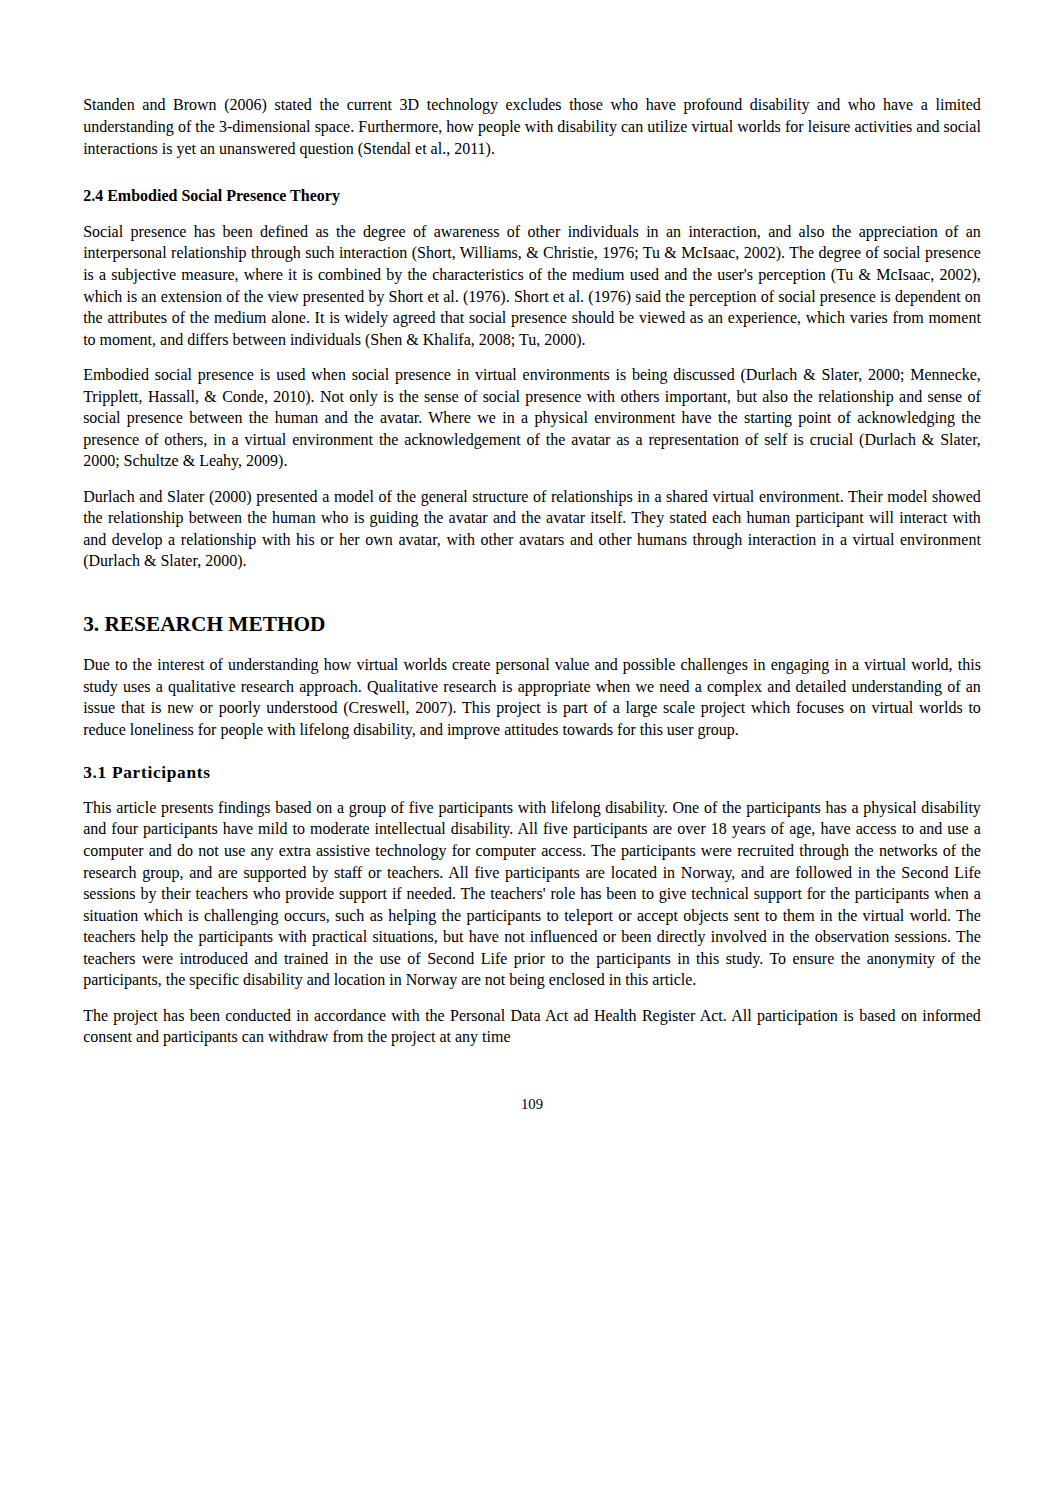Standen and Brown (2006) stated the current 3D technology excludes those who have profound disability and who have a limited understanding of the 3-dimensional space. Furthermore, how people with disability can utilize virtual worlds for leisure activities and social interactions is yet an unanswered question (Stendal et al., 2011).
2.4 Embodied Social Presence Theory
Social presence has been defined as the degree of awareness of other individuals in an interaction, and also the appreciation of an interpersonal relationship through such interaction (Short, Williams, & Christie, 1976; Tu & McIsaac, 2002). The degree of social presence is a subjective measure, where it is combined by the characteristics of the medium used and the user's perception (Tu & McIsaac, 2002), which is an extension of the view presented by Short et al. (1976). Short et al. (1976) said the perception of social presence is dependent on the attributes of the medium alone. It is widely agreed that social presence should be viewed as an experience, which varies from moment to moment, and differs between individuals (Shen & Khalifa, 2008; Tu, 2000).
Embodied social presence is used when social presence in virtual environments is being discussed (Durlach & Slater, 2000; Mennecke, Tripplett, Hassall, & Conde, 2010). Not only is the sense of social presence with others important, but also the relationship and sense of social presence between the human and the avatar. Where we in a physical environment have the starting point of acknowledging the presence of others, in a virtual environment the acknowledgement of the avatar as a representation of self is crucial (Durlach & Slater, 2000; Schultze & Leahy, 2009).
Durlach and Slater (2000) presented a model of the general structure of relationships in a shared virtual environment. Their model showed the relationship between the human who is guiding the avatar and the avatar itself. They stated each human participant will interact with and develop a relationship with his or her own avatar, with other avatars and other humans through interaction in a virtual environment (Durlach & Slater, 2000).
3. RESEARCH METHOD
Due to the interest of understanding how virtual worlds create personal value and possible challenges in engaging in a virtual world, this study uses a qualitative research approach. Qualitative research is appropriate when we need a complex and detailed understanding of an issue that is new or poorly understood (Creswell, 2007). This project is part of a large scale project which focuses on virtual worlds to reduce loneliness for people with lifelong disability, and improve attitudes towards for this user group.
3.1 Participants
This article presents findings based on a group of five participants with lifelong disability. One of the participants has a physical disability and four participants have mild to moderate intellectual disability. All five participants are over 18 years of age, have access to and use a computer and do not use any extra assistive technology for computer access. The participants were recruited through the networks of the research group, and are supported by staff or teachers. All five participants are located in Norway, and are followed in the Second Life sessions by their teachers who provide support if needed. The teachers' role has been to give technical support for the participants when a situation which is challenging occurs, such as helping the participants to teleport or accept objects sent to them in the virtual world. The teachers help the participants with practical situations, but have not influenced or been directly involved in the observation sessions. The teachers were introduced and trained in the use of Second Life prior to the participants in this study. To ensure the anonymity of the participants, the specific disability and location in Norway are not being enclosed in this article.
The project has been conducted in accordance with the Personal Data Act ad Health Register Act. All participation is based on informed consent and participants can withdraw from the project at any time
109